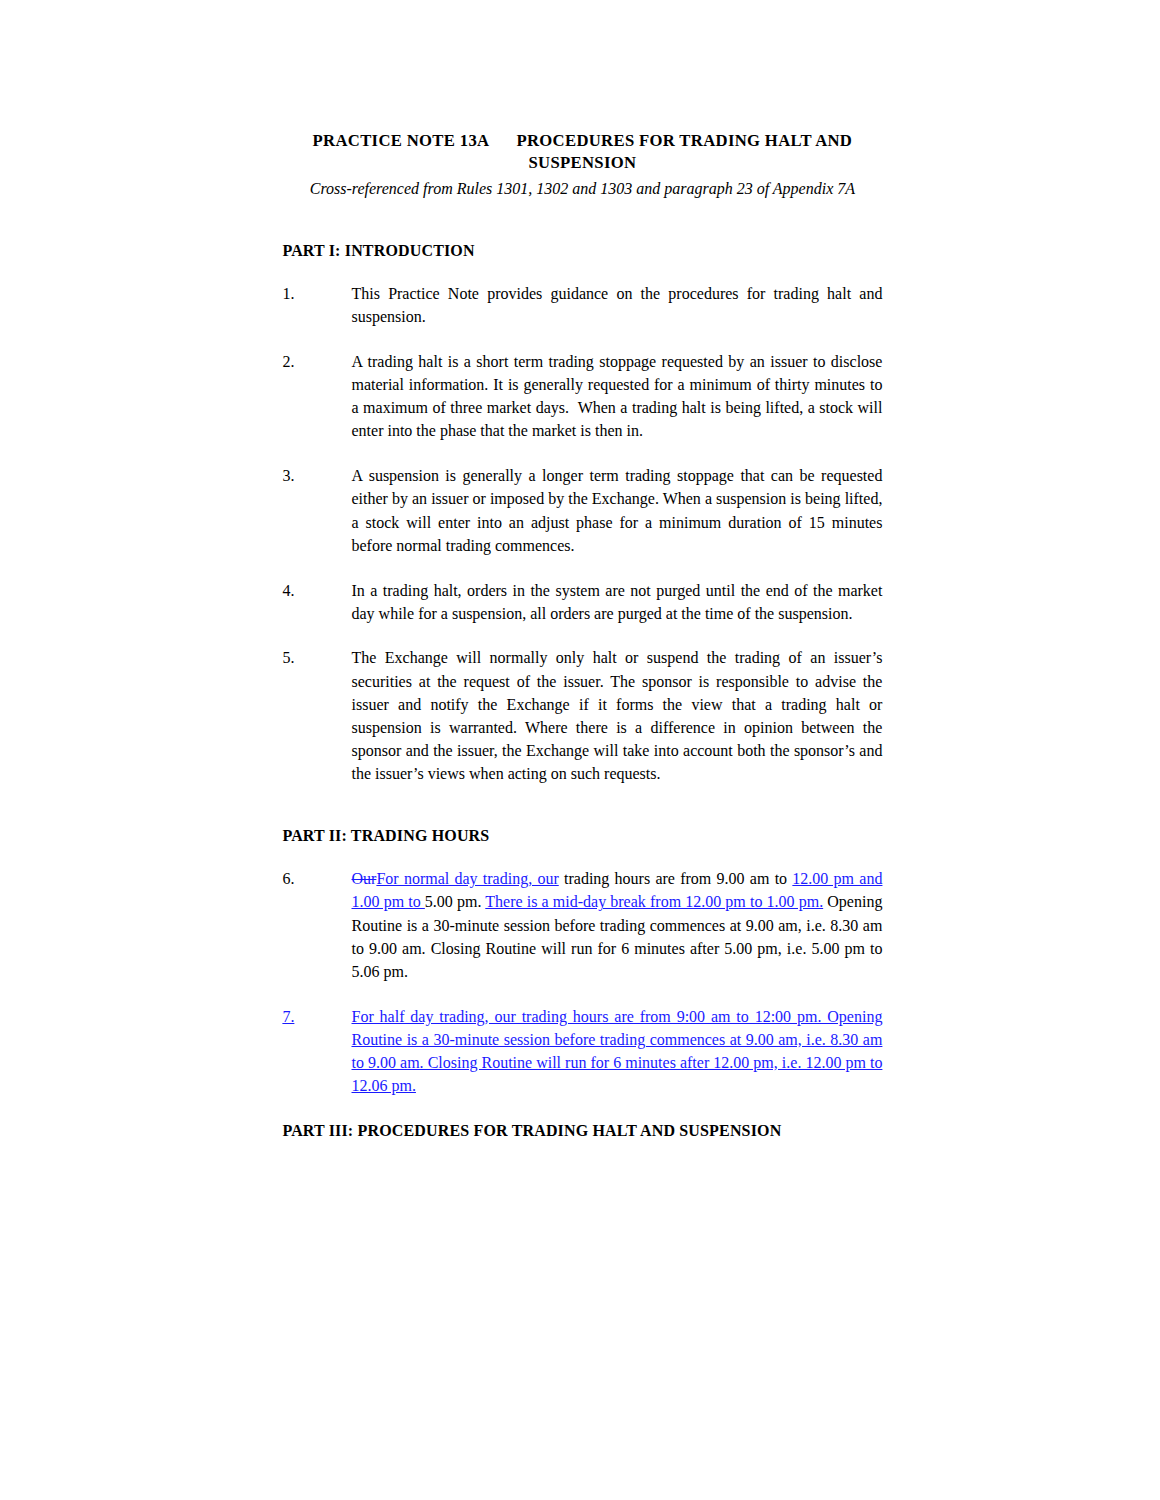PRACTICE NOTE 13A PROCEDURES FOR TRADING HALT AND SUSPENSION
Cross-referenced from Rules 1301, 1302 and 1303 and paragraph 23 of Appendix 7A
PART I: INTRODUCTION
1. This Practice Note provides guidance on the procedures for trading halt and suspension.
2. A trading halt is a short term trading stoppage requested by an issuer to disclose material information. It is generally requested for a minimum of thirty minutes to a maximum of three market days. When a trading halt is being lifted, a stock will enter into the phase that the market is then in.
3. A suspension is generally a longer term trading stoppage that can be requested either by an issuer or imposed by the Exchange. When a suspension is being lifted, a stock will enter into an adjust phase for a minimum duration of 15 minutes before normal trading commences.
4. In a trading halt, orders in the system are not purged until the end of the market day while for a suspension, all orders are purged at the time of the suspension.
5. The Exchange will normally only halt or suspend the trading of an issuer’s securities at the request of the issuer. The sponsor is responsible to advise the issuer and notify the Exchange if it forms the view that a trading halt or suspension is warranted. Where there is a difference in opinion between the sponsor and the issuer, the Exchange will take into account both the sponsor’s and the issuer’s views when acting on such requests.
PART II: TRADING HOURS
6. Our For normal day trading, our trading hours are from 9.00 am to 12.00 pm and 1.00 pm to 5.00 pm. There is a mid-day break from 12.00 pm to 1.00 pm. Opening Routine is a 30-minute session before trading commences at 9.00 am, i.e. 8.30 am to 9.00 am. Closing Routine will run for 6 minutes after 5.00 pm, i.e. 5.00 pm to 5.06 pm.
7. For half day trading, our trading hours are from 9:00 am to 12:00 pm. Opening Routine is a 30-minute session before trading commences at 9.00 am, i.e. 8.30 am to 9.00 am. Closing Routine will run for 6 minutes after 12.00 pm, i.e. 12.00 pm to 12.06 pm.
PART III: PROCEDURES FOR TRADING HALT AND SUSPENSION